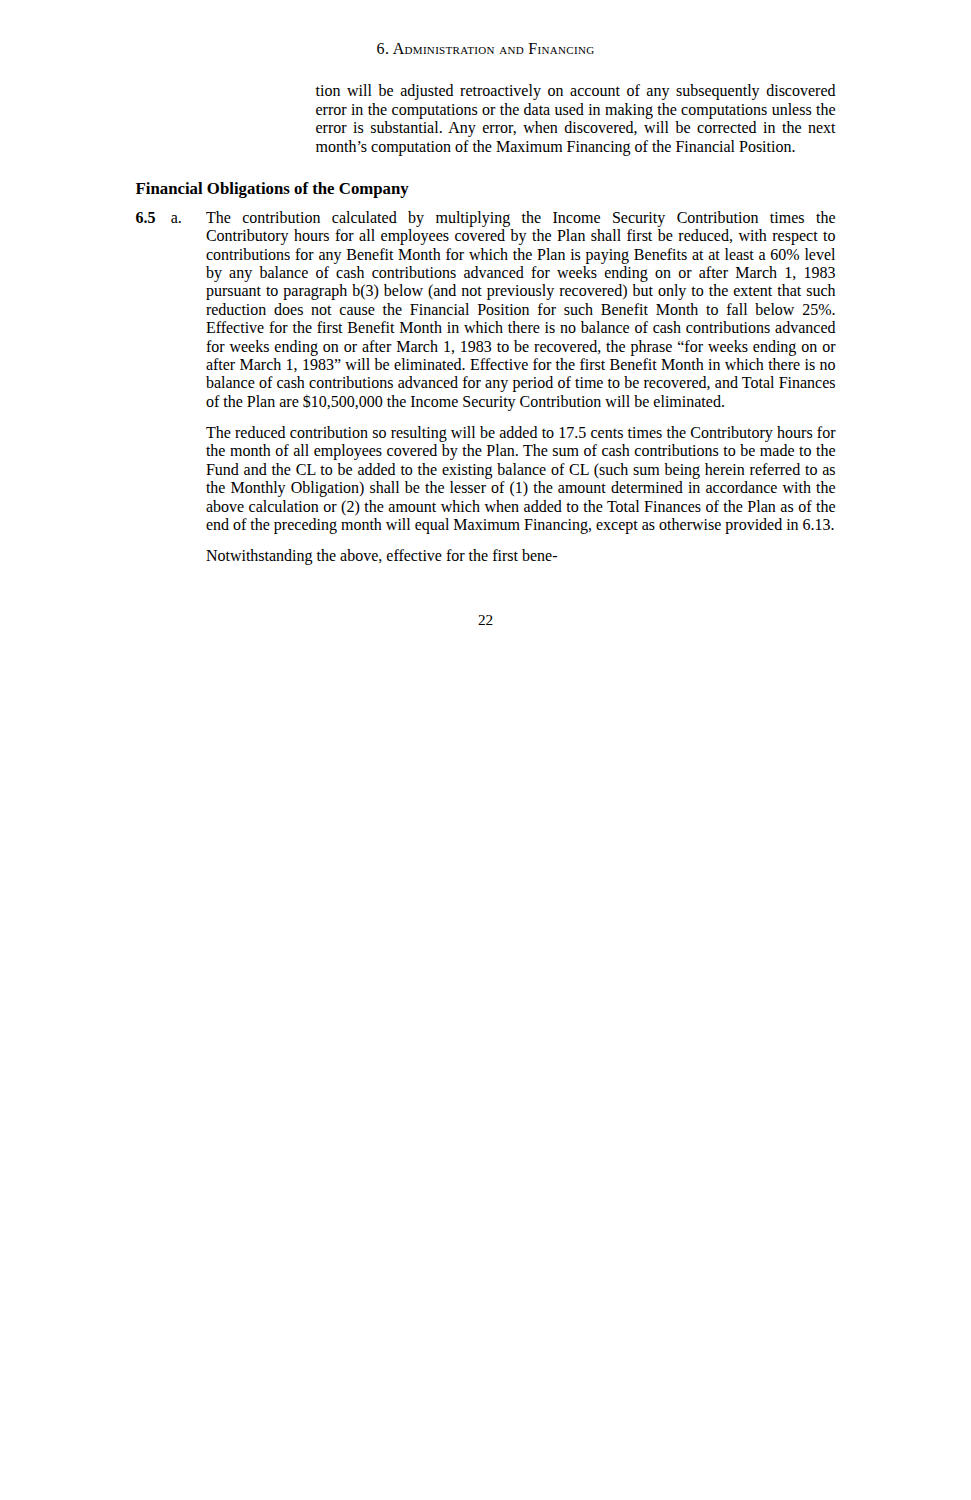6. Administration and Financing
tion will be adjusted retroactively on account of any subsequently discovered error in the computations or the data used in making the computations unless the error is substantial. Any error, when discovered, will be corrected in the next month’s computation of the Maximum Financing of the Financial Position.
Financial Obligations of the Company
6.5
a.
The contribution calculated by multiplying the Income Security Contribution times the Contributory hours for all employees covered by the Plan shall first be reduced, with respect to contributions for any Benefit Month for which the Plan is paying Benefits at at least a 60% level by any balance of cash contributions advanced for weeks ending on or after March 1, 1983 pursuant to paragraph b(3) below (and not previously recovered) but only to the extent that such reduction does not cause the Financial Position for such Benefit Month to fall below 25%. Effective for the first Benefit Month in which there is no balance of cash contributions advanced for weeks ending on or after March 1, 1983 to be recovered, the phrase “for weeks ending on or after March 1, 1983” will be eliminated. Effective for the first Benefit Month in which there is no balance of cash contributions advanced for any period of time to be recovered, and Total Finances of the Plan are $10,500,000 the Income Security Contribution will be eliminated.
The reduced contribution so resulting will be added to 17.5 cents times the Contributory hours for the month of all employees covered by the Plan. The sum of cash contributions to be made to the Fund and the CL to be added to the existing balance of CL (such sum being herein referred to as the Monthly Obligation) shall be the lesser of (1) the amount determined in accordance with the above calculation or (2) the amount which when added to the Total Finances of the Plan as of the end of the preceding month will equal Maximum Financing, except as otherwise provided in 6.13.
Notwithstanding the above, effective for the first bene-
22